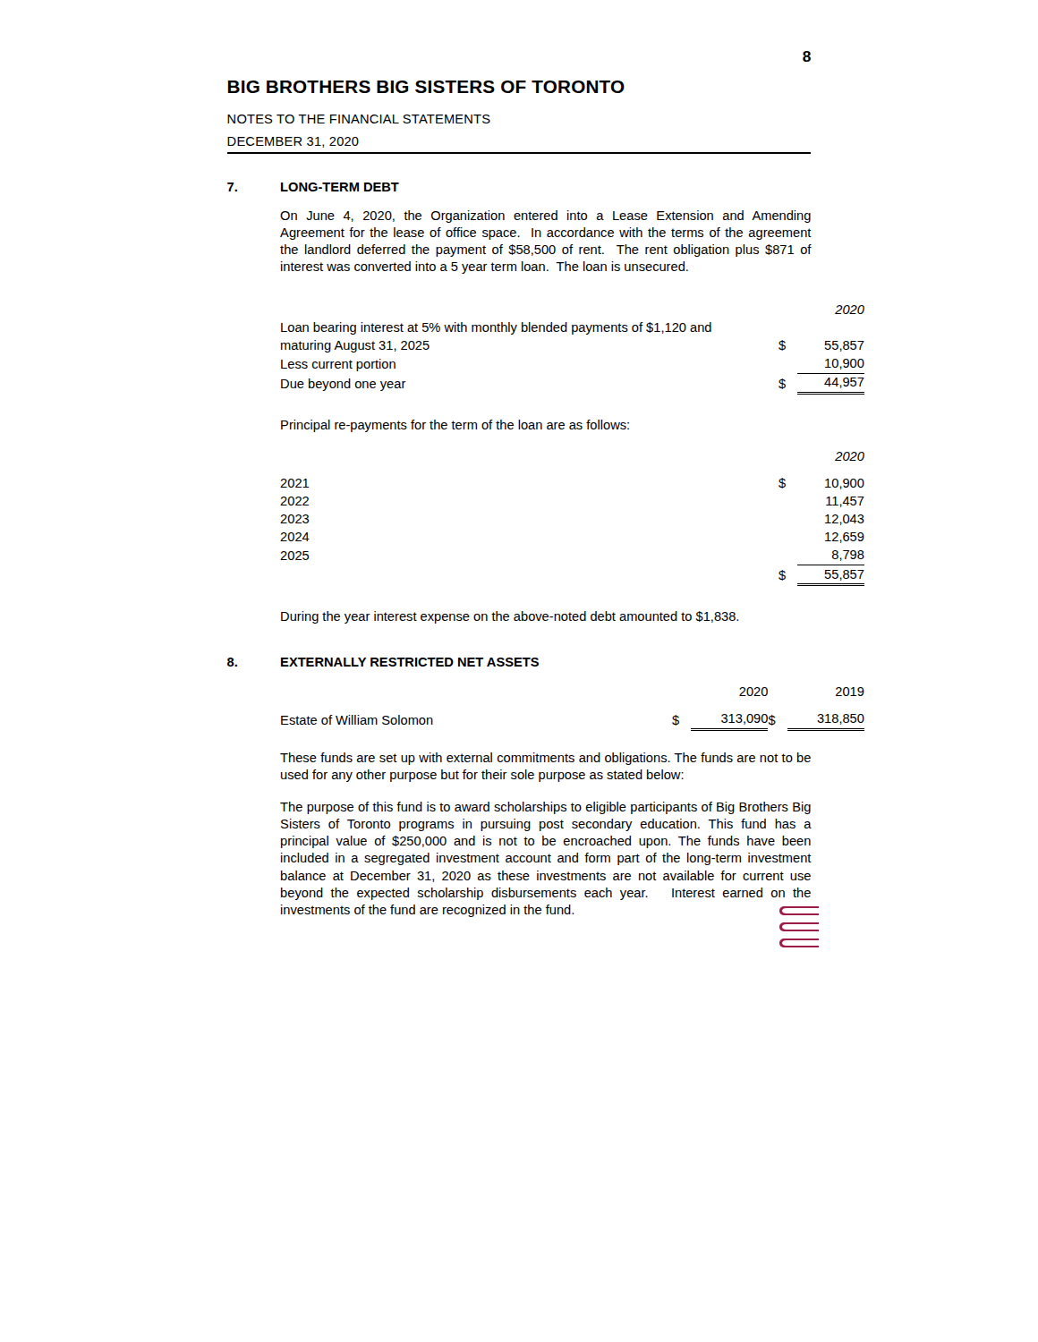8
BIG BROTHERS BIG SISTERS OF TORONTO
NOTES TO THE FINANCIAL STATEMENTS
DECEMBER 31, 2020
7.
LONG-TERM DEBT
On June 4, 2020, the Organization entered into a Lease Extension and Amending Agreement for the lease of office space. In accordance with the terms of the agreement the landlord deferred the payment of $58,500 of rent. The rent obligation plus $871 of interest was converted into a 5 year term loan. The loan is unsecured.
| | | 2020 |
| Loan bearing interest at 5% with monthly blended payments of $1,120 and | | |
| maturing August 31, 2025 | $ | 55,857 |
| Less current portion | | 10,900 |
| Due beyond one year | $ | 44,957 |
Principal re-payments for the term of the loan are as follows:
| | | 2020 |
| 2021 | $ | 10,900 |
| 2022 | | 11,457 |
| 2023 | | 12,043 |
| 2024 | | 12,659 |
| 2025 | | 8,798 |
| | $ | 55,857 |
During the year interest expense on the above-noted debt amounted to $1,838.
8.
EXTERNALLY RESTRICTED NET ASSETS
| | | 2020 | | 2019 |
| Estate of William Solomon | $ | 313,090 | $ | 318,850 |
These funds are set up with external commitments and obligations. The funds are not to be used for any other purpose but for their sole purpose as stated below:
The purpose of this fund is to award scholarships to eligible participants of Big Brothers Big Sisters of Toronto programs in pursuing post secondary education. This fund has a principal value of $250,000 and is not to be encroached upon. The funds have been included in a segregated investment account and form part of the long-term investment balance at December 31, 2020 as these investments are not available for current use beyond the expected scholarship disbursements each year. Interest earned on the investments of the fund are recognized in the fund.